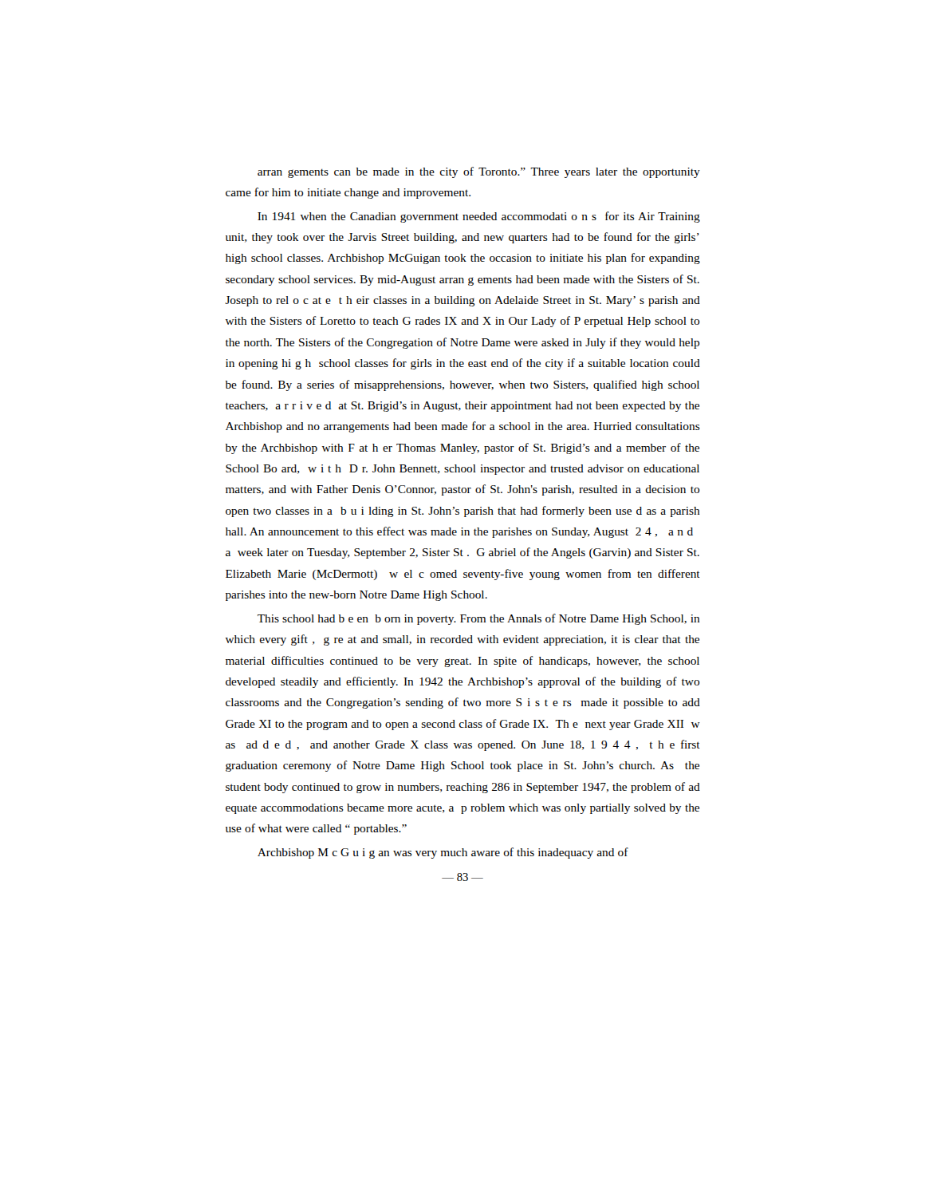arran gements can be made in the city of Toronto.” Three years later the opportunity came for him to initiate change and improvement.
In 1941 when the Canadian government needed accommodati o n s for its Air Training unit, they took over the Jarvis Street building, and new quarters had to be found for the girls’ high school classes. Archbishop McGuigan took the occasion to initiate his plan for expanding secondary school services. By mid-August arran g ements had been made with the Sisters of St. Joseph to rel o c at e t h eir classes in a building on Adelaide Street in St. Mary’ s parish and with the Sisters of Loretto to teach G rades IX and X in Our Lady of P erpetual Help school to the north. The Sisters of the Congregation of Notre Dame were asked in July if they would help in opening hi g h school classes for girls in the east end of the city if a suitable location could be found. By a series of misapprehensions, however, when two Sisters, qualified high school teachers, a r r i v e d at St. Brigid’s in August, their appointment had not been expected by the Archbishop and no arrangements had been made for a school in the area. Hurried consultations by the Archbishop with F at h er Thomas Manley, pastor of St. Brigid’s and a member of the School Bo ard, w i t h D r. John Bennett, school inspector and trusted advisor on educational matters, and with Father Denis O’Connor, pastor of St. John's parish, resulted in a decision to open two classes in a b u i lding in St. John’s parish that had formerly been use d as a parish hall. An announcement to this effect was made in the parishes on Sunday, August 2 4 , a n d a week later on Tuesday, September 2, Sister St . G abriel of the Angels (Garvin) and Sister St. Elizabeth Marie (McDermott) w el c omed seventy-five young women from ten different parishes into the new-born Notre Dame High School.
This school had b e en b orn in poverty. From the Annals of Notre Dame High School, in which every gift , g re at and small, in recorded with evident appreciation, it is clear that the material difficulties continued to be very great. In spite of handicaps, however, the school developed steadily and efficiently. In 1942 the Archbishop’s approval of the building of two classrooms and the Congregation’s sending of two more S i s t e rs made it possible to add Grade XI to the program and to open a second class of Grade IX. Th e next year Grade XII w as ad d e d , and another Grade X class was opened. On June 18, 1 9 4 4 , t h e first graduation ceremony of Notre Dame High School took place in St. John’s church. As the student body continued to grow in numbers, reaching 286 in September 1947, the problem of ad equate accommodations became more acute, a p roblem which was only partially solved by the use of what were called “ portables.”
Archbishop M c G u i g an was very much aware of this inadequacy and of
— 83 —